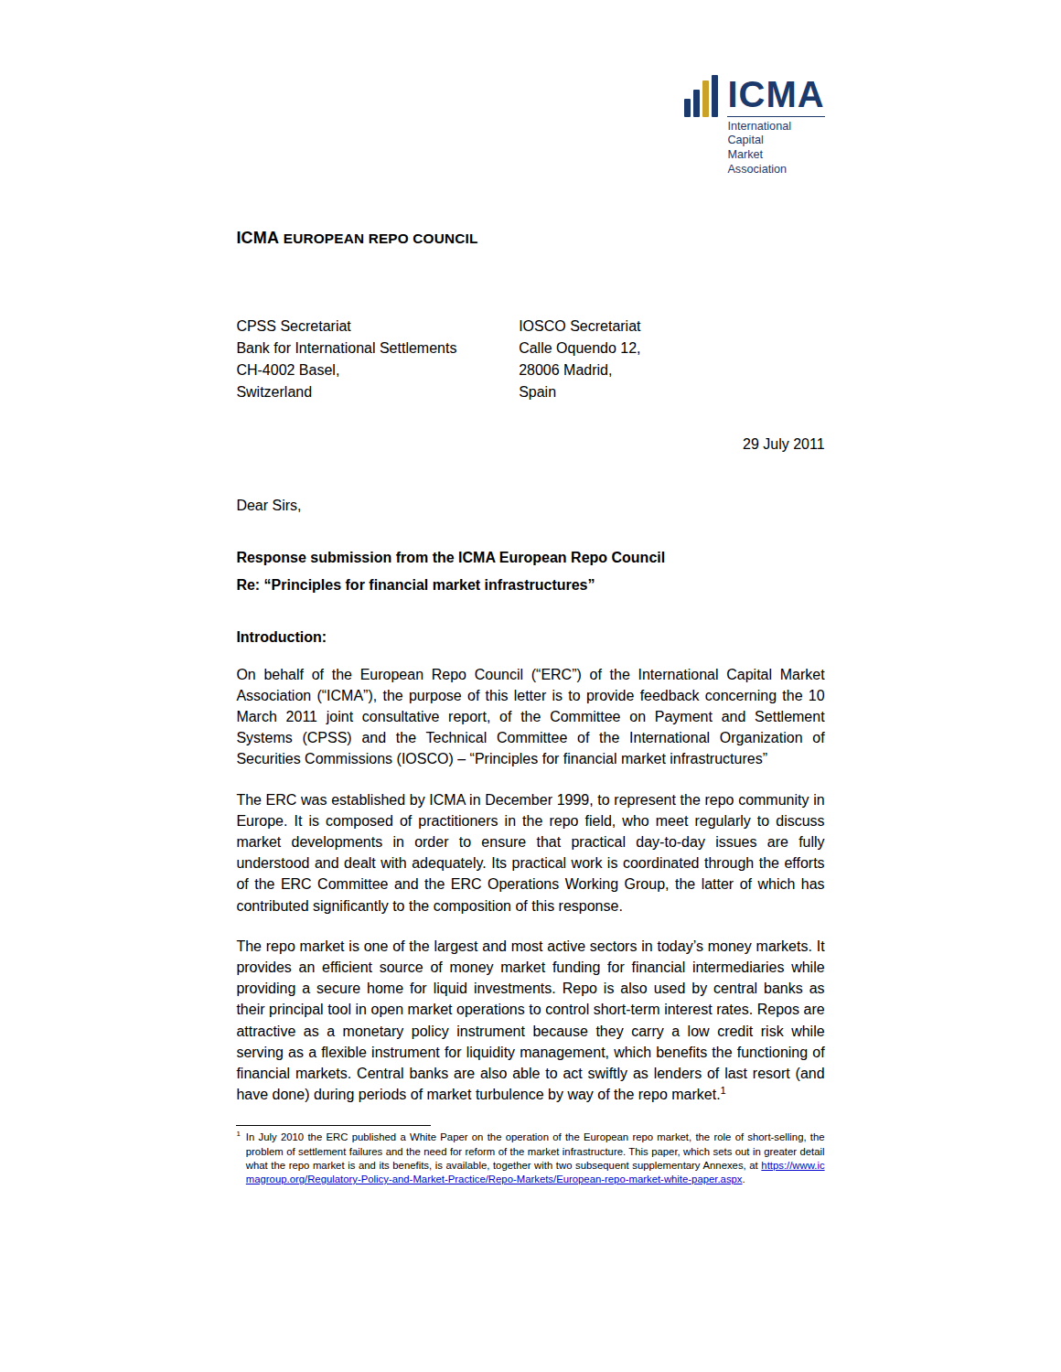ICMA
International
Capital
Market
Association
ICMA EUROPEAN REPO COUNCIL
| CPSS Secretariat Bank for International Settlements CH-4002 Basel, Switzerland | IOSCO Secretariat Calle Oquendo 12, 28006 Madrid, Spain |
29 July 2011
Dear Sirs,
Response submission from the ICMA European Repo Council
Re: “Principles for financial market infrastructures”
Introduction:
On behalf of the European Repo Council (“ERC”) of the International Capital Market Association (“ICMA”), the purpose of this letter is to provide feedback concerning the 10 March 2011 joint consultative report, of the Committee on Payment and Settlement Systems (CPSS) and the Technical Committee of the International Organization of Securities Commissions (IOSCO) – “Principles for financial market infrastructures”
The ERC was established by ICMA in December 1999, to represent the repo community in Europe. It is composed of practitioners in the repo field, who meet regularly to discuss market developments in order to ensure that practical day-to-day issues are fully understood and dealt with adequately. Its practical work is coordinated through the efforts of the ERC Committee and the ERC Operations Working Group, the latter of which has contributed significantly to the composition of this response.
The repo market is one of the largest and most active sectors in today’s money markets. It provides an efficient source of money market funding for financial intermediaries while providing a secure home for liquid investments. Repo is also used by central banks as their principal tool in open market operations to control short-term interest rates. Repos are attractive as a monetary policy instrument because they carry a low credit risk while serving as a flexible instrument for liquidity management, which benefits the functioning of financial markets. Central banks are also able to act swiftly as lenders of last resort (and have done) during periods of market turbulence by way of the repo market.1
1
In July 2010 the ERC published a White Paper on the operation of the European repo market, the role of short-selling, the problem of settlement failures and the need for reform of the market infrastructure. This paper, which sets out in greater detail what the repo market is and its benefits, is available, together with two subsequent supplementary Annexes, at https://www.icmagroup.org/Regulatory-Policy-and-Market-Practice/Repo-Markets/European-repo-market-white-paper.aspx.